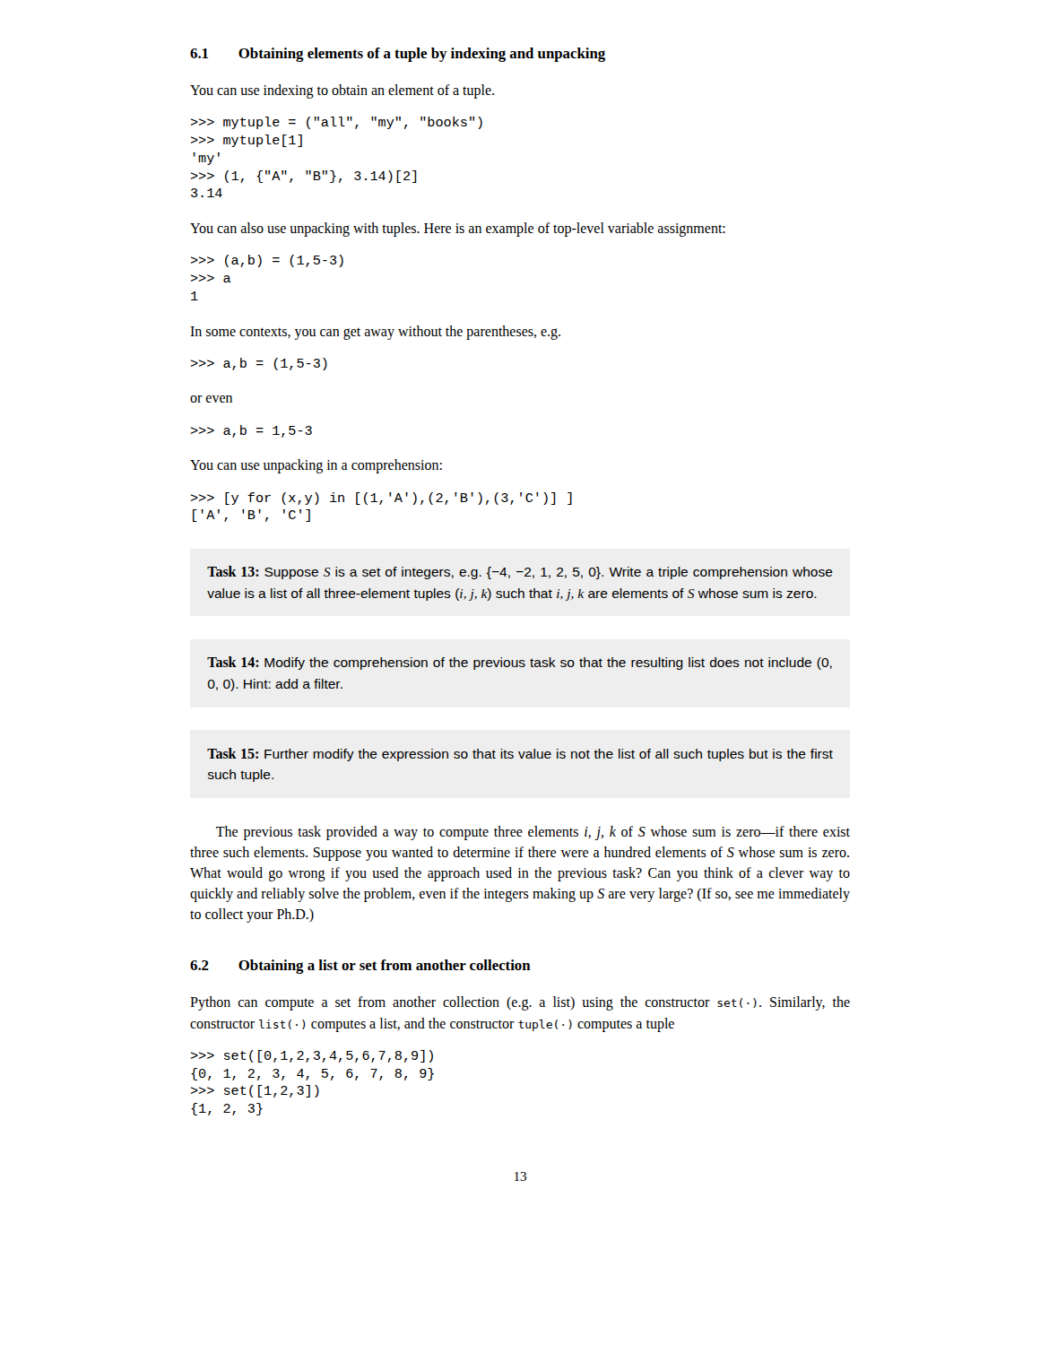6.1 Obtaining elements of a tuple by indexing and unpacking
You can use indexing to obtain an element of a tuple.
>>> mytuple = ("all", "my", "books")
>>> mytuple[1]
'my'
>>> (1, {"A", "B"}, 3.14)[2]
3.14
You can also use unpacking with tuples. Here is an example of top-level variable assignment:
>>> (a,b) = (1,5-3)
>>> a
1
In some contexts, you can get away without the parentheses, e.g.
>>> a,b = (1,5-3)
or even
>>> a,b = 1,5-3
You can use unpacking in a comprehension:
>>> [y for (x,y) in [(1,'A'),(2,'B'),(3,'C')] ]
['A', 'B', 'C']
Task 13: Suppose S is a set of integers, e.g. {−4, −2, 1, 2, 5, 0}. Write a triple comprehension whose value is a list of all three-element tuples (i, j, k) such that i, j, k are elements of S whose sum is zero.
Task 14: Modify the comprehension of the previous task so that the resulting list does not include (0, 0, 0). Hint: add a filter.
Task 15: Further modify the expression so that its value is not the list of all such tuples but is the first such tuple.
The previous task provided a way to compute three elements i, j, k of S whose sum is zero—if there exist three such elements. Suppose you wanted to determine if there were a hundred elements of S whose sum is zero. What would go wrong if you used the approach used in the previous task? Can you think of a clever way to quickly and reliably solve the problem, even if the integers making up S are very large? (If so, see me immediately to collect your Ph.D.)
6.2 Obtaining a list or set from another collection
Python can compute a set from another collection (e.g. a list) using the constructor set(·). Similarly, the constructor list(·) computes a list, and the constructor tuple(·) computes a tuple
>>> set([0,1,2,3,4,5,6,7,8,9])
{0, 1, 2, 3, 4, 5, 6, 7, 8, 9}
>>> set([1,2,3])
{1, 2, 3}
13